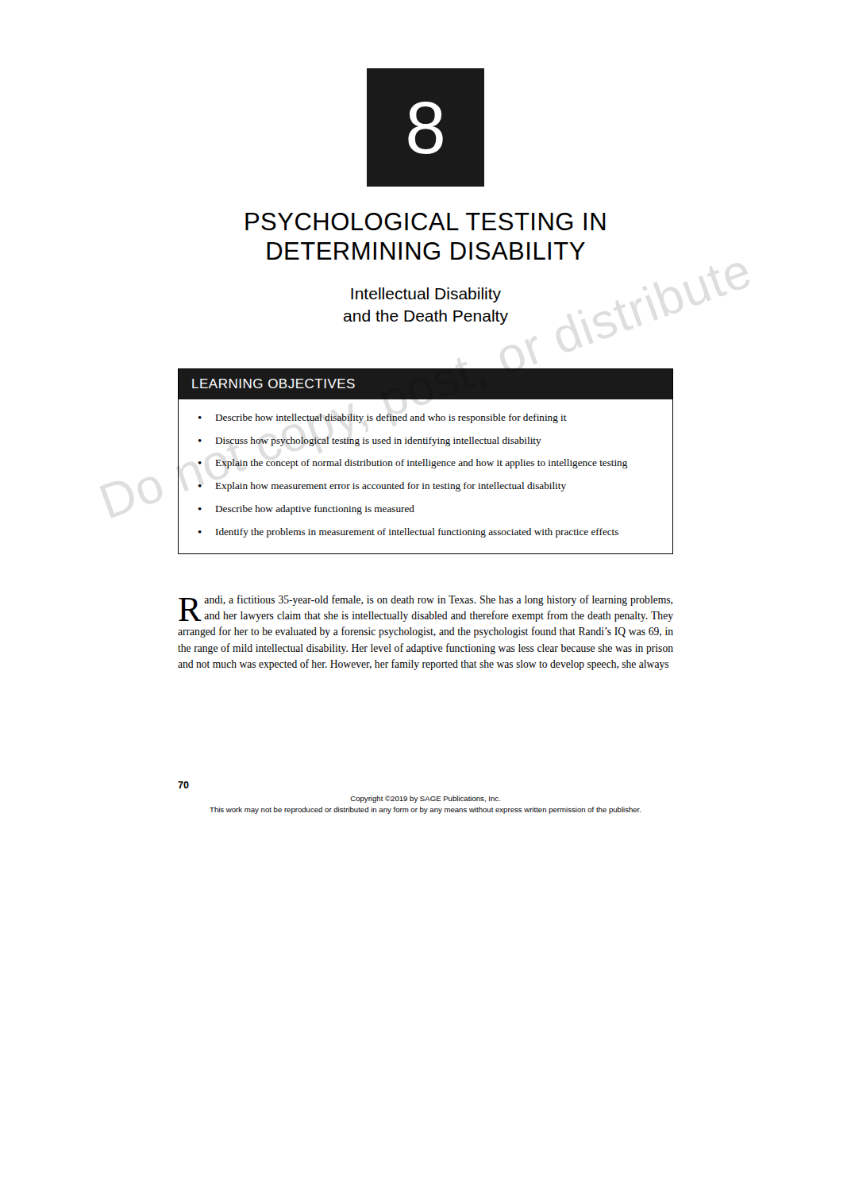Do not copy, post, or distribute
8
PSYCHOLOGICAL TESTING IN
DETERMINING DISABILITY
Intellectual Disability
and the Death Penalty
LEARNING OBJECTIVES
Describe how intellectual disability is defined and who is responsible for defining it
Discuss how psychological testing is used in identifying intellectual disability
Explain the concept of normal distribution of intelligence and how it applies to intelligence testing
Explain how measurement error is accounted for in testing for intellectual disability
Describe how adaptive functioning is measured
Identify the problems in measurement of intellectual functioning associated with practice effects
Randi, a fictitious 35-year-old female, is on death row in Texas. She has a long history of learning problems, and her lawyers claim that she is intellectually disabled and therefore exempt from the death penalty. They arranged for her to be evaluated by a forensic psychologist, and the psychologist found that Randi’s IQ was 69, in the range of mild intellectual disability. Her level of adaptive functioning was less clear because she was in prison and not much was expected of her. However, her family reported that she was slow to develop speech, she always
70
Copyright ©2019 by SAGE Publications, Inc.
This work may not be reproduced or distributed in any form or by any means without express written permission of the publisher.